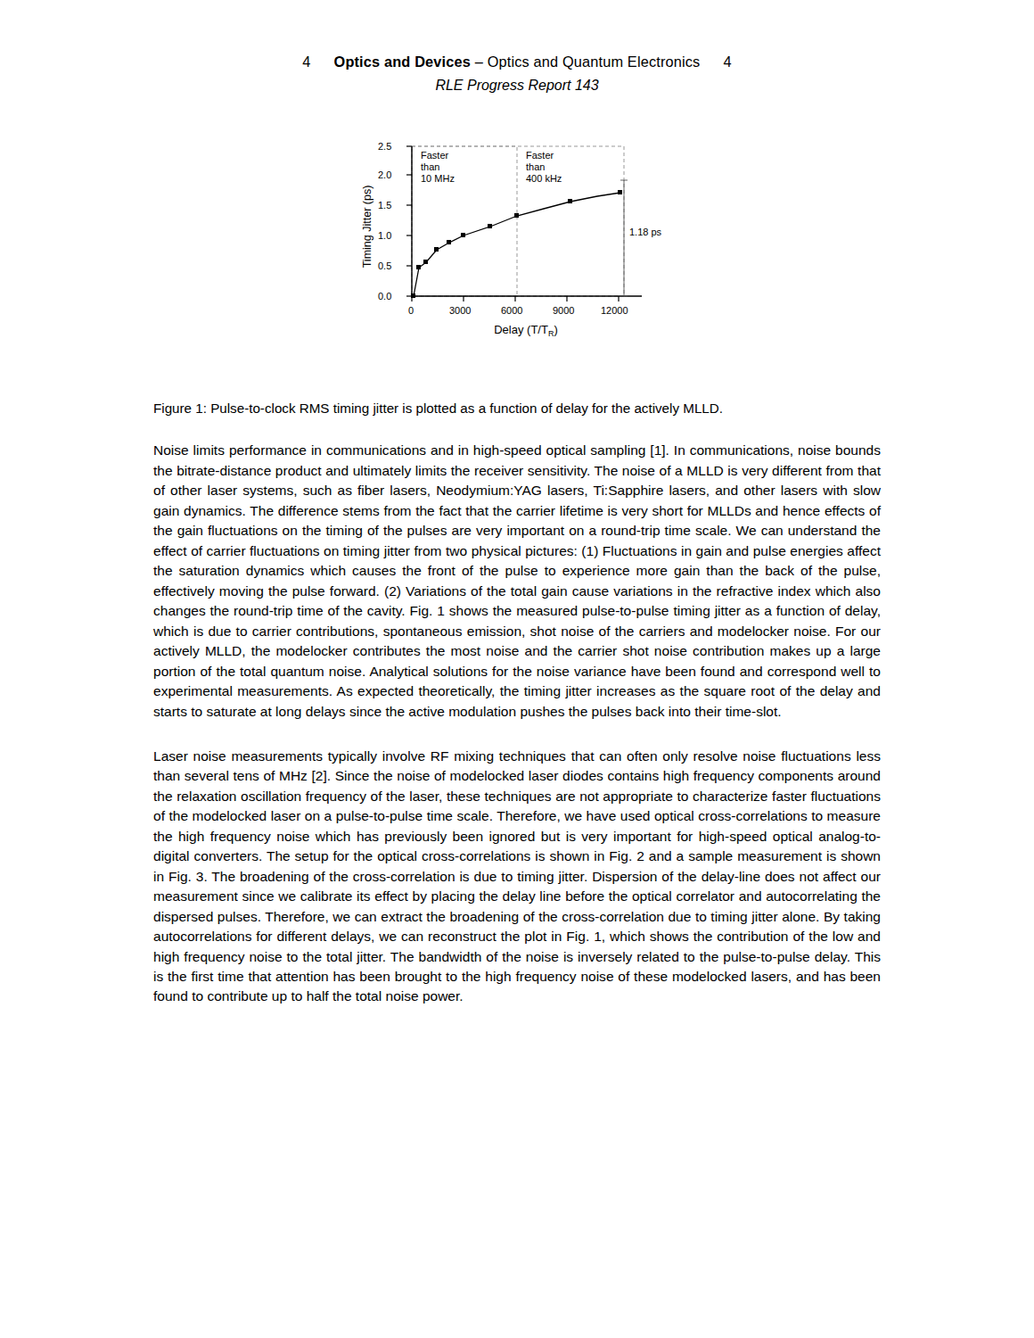4 Optics and Devices – Optics and Quantum Electronics4
RLE Progress Report 143
0.0 0.5 1.0 1.5 2.0 2.5 0 3000 6000 9000 12000 Timing Jitter (ps) Delay (T/TR) Faster than 10 MHz Faster than 400 kHz 1.18 ps
Figure 1: Pulse-to-clock RMS timing jitter is plotted as a function of delay for the actively MLLD.
Noise limits performance in communications and in high-speed optical sampling [1]. In communications, noise bounds the bitrate-distance product and ultimately limits the receiver sensitivity. The noise of a MLLD is very different from that of other laser systems, such as fiber lasers, Neodymium:YAG lasers, Ti:Sapphire lasers, and other lasers with slow gain dynamics. The difference stems from the fact that the carrier lifetime is very short for MLLDs and hence effects of the gain fluctuations on the timing of the pulses are very important on a round-trip time scale. We can understand the effect of carrier fluctuations on timing jitter from two physical pictures: (1) Fluctuations in gain and pulse energies affect the saturation dynamics which causes the front of the pulse to experience more gain than the back of the pulse, effectively moving the pulse forward. (2) Variations of the total gain cause variations in the refractive index which also changes the round-trip time of the cavity. Fig. 1 shows the measured pulse-to-pulse timing jitter as a function of delay, which is due to carrier contributions, spontaneous emission, shot noise of the carriers and modelocker noise. For our actively MLLD, the modelocker contributes the most noise and the carrier shot noise contribution makes up a large portion of the total quantum noise. Analytical solutions for the noise variance have been found and correspond well to experimental measurements. As expected theoretically, the timing jitter increases as the square root of the delay and starts to saturate at long delays since the active modulation pushes the pulses back into their time-slot.
Laser noise measurements typically involve RF mixing techniques that can often only resolve noise fluctuations less than several tens of MHz [2]. Since the noise of modelocked laser diodes contains high frequency components around the relaxation oscillation frequency of the laser, these techniques are not appropriate to characterize faster fluctuations of the modelocked laser on a pulse-to-pulse time scale. Therefore, we have used optical cross-correlations to measure the high frequency noise which has previously been ignored but is very important for high-speed optical analog-to-digital converters. The setup for the optical cross-correlations is shown in Fig. 2 and a sample measurement is shown in Fig. 3. The broadening of the cross-correlation is due to timing jitter. Dispersion of the delay-line does not affect our measurement since we calibrate its effect by placing the delay line before the optical correlator and autocorrelating the dispersed pulses. Therefore, we can extract the broadening of the cross-correlation due to timing jitter alone. By taking autocorrelations for different delays, we can reconstruct the plot in Fig. 1, which shows the contribution of the low and high frequency noise to the total jitter. The bandwidth of the noise is inversely related to the pulse-to-pulse delay. This is the first time that attention has been brought to the high frequency noise of these modelocked lasers, and has been found to contribute up to half the total noise power.